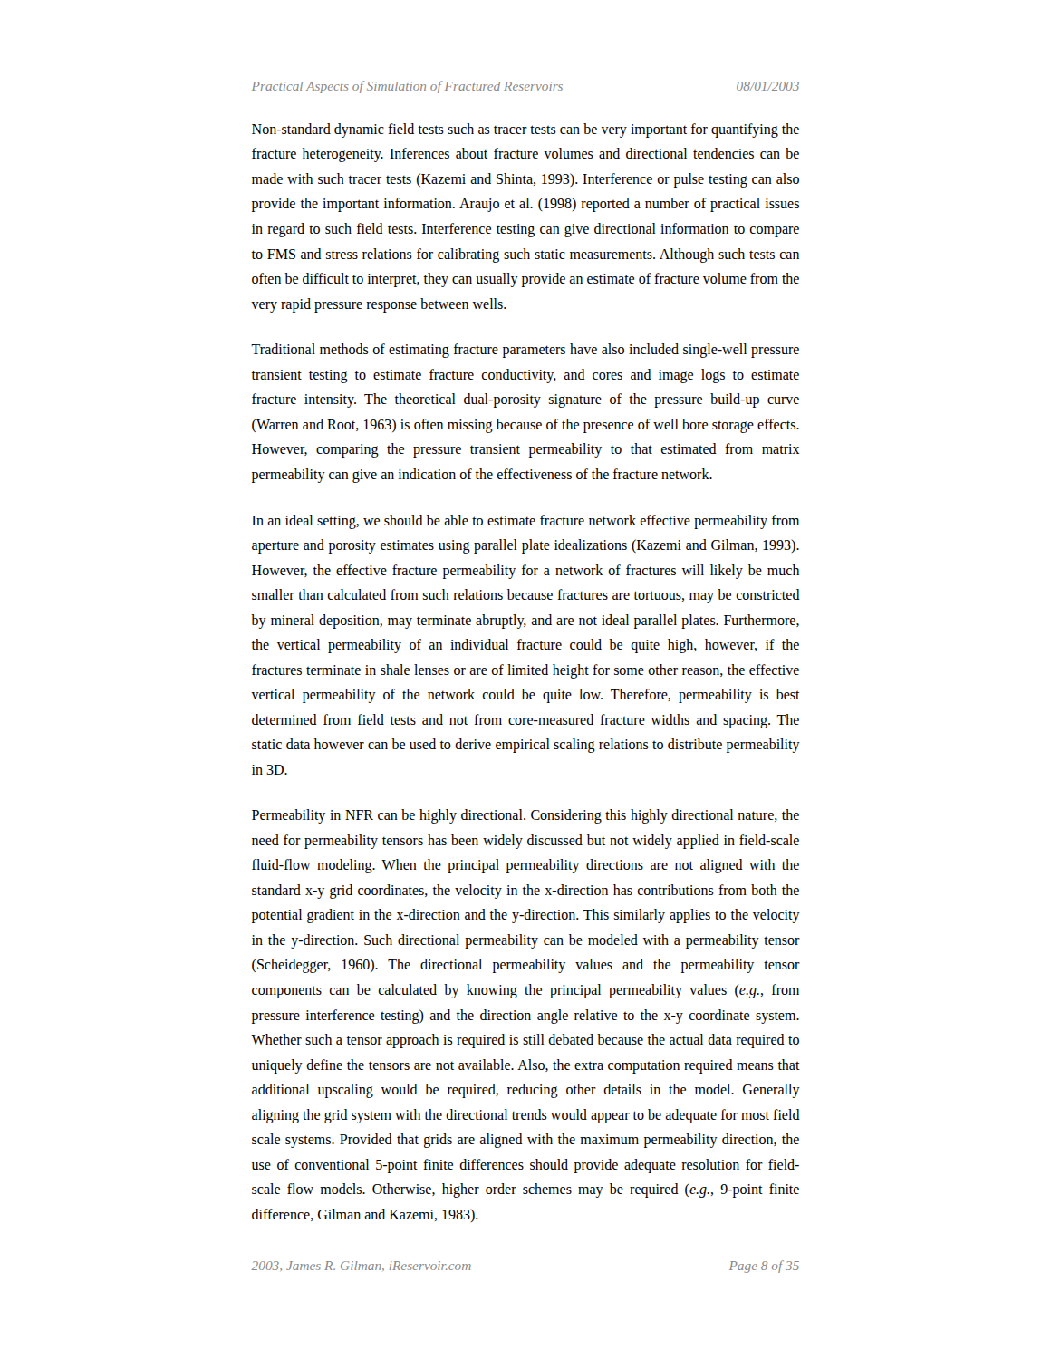Practical Aspects of Simulation of Fractured Reservoirs 08/01/2003
Non-standard dynamic field tests such as tracer tests can be very important for quantifying the fracture heterogeneity. Inferences about fracture volumes and directional tendencies can be made with such tracer tests (Kazemi and Shinta, 1993). Interference or pulse testing can also provide the important information. Araujo et al. (1998) reported a number of practical issues in regard to such field tests. Interference testing can give directional information to compare to FMS and stress relations for calibrating such static measurements. Although such tests can often be difficult to interpret, they can usually provide an estimate of fracture volume from the very rapid pressure response between wells.
Traditional methods of estimating fracture parameters have also included single-well pressure transient testing to estimate fracture conductivity, and cores and image logs to estimate fracture intensity. The theoretical dual-porosity signature of the pressure build-up curve (Warren and Root, 1963) is often missing because of the presence of well bore storage effects. However, comparing the pressure transient permeability to that estimated from matrix permeability can give an indication of the effectiveness of the fracture network.
In an ideal setting, we should be able to estimate fracture network effective permeability from aperture and porosity estimates using parallel plate idealizations (Kazemi and Gilman, 1993). However, the effective fracture permeability for a network of fractures will likely be much smaller than calculated from such relations because fractures are tortuous, may be constricted by mineral deposition, may terminate abruptly, and are not ideal parallel plates. Furthermore, the vertical permeability of an individual fracture could be quite high, however, if the fractures terminate in shale lenses or are of limited height for some other reason, the effective vertical permeability of the network could be quite low. Therefore, permeability is best determined from field tests and not from core-measured fracture widths and spacing. The static data however can be used to derive empirical scaling relations to distribute permeability in 3D.
Permeability in NFR can be highly directional. Considering this highly directional nature, the need for permeability tensors has been widely discussed but not widely applied in field-scale fluid-flow modeling. When the principal permeability directions are not aligned with the standard x-y grid coordinates, the velocity in the x-direction has contributions from both the potential gradient in the x-direction and the y-direction. This similarly applies to the velocity in the y-direction. Such directional permeability can be modeled with a permeability tensor (Scheidegger, 1960). The directional permeability values and the permeability tensor components can be calculated by knowing the principal permeability values (e.g., from pressure interference testing) and the direction angle relative to the x-y coordinate system. Whether such a tensor approach is required is still debated because the actual data required to uniquely define the tensors are not available. Also, the extra computation required means that additional upscaling would be required, reducing other details in the model. Generally aligning the grid system with the directional trends would appear to be adequate for most field scale systems. Provided that grids are aligned with the maximum permeability direction, the use of conventional 5-point finite differences should provide adequate resolution for field-scale flow models. Otherwise, higher order schemes may be required (e.g., 9-point finite difference, Gilman and Kazemi, 1983).
2003, James R. Gilman, iReservoir.com Page 8 of 35